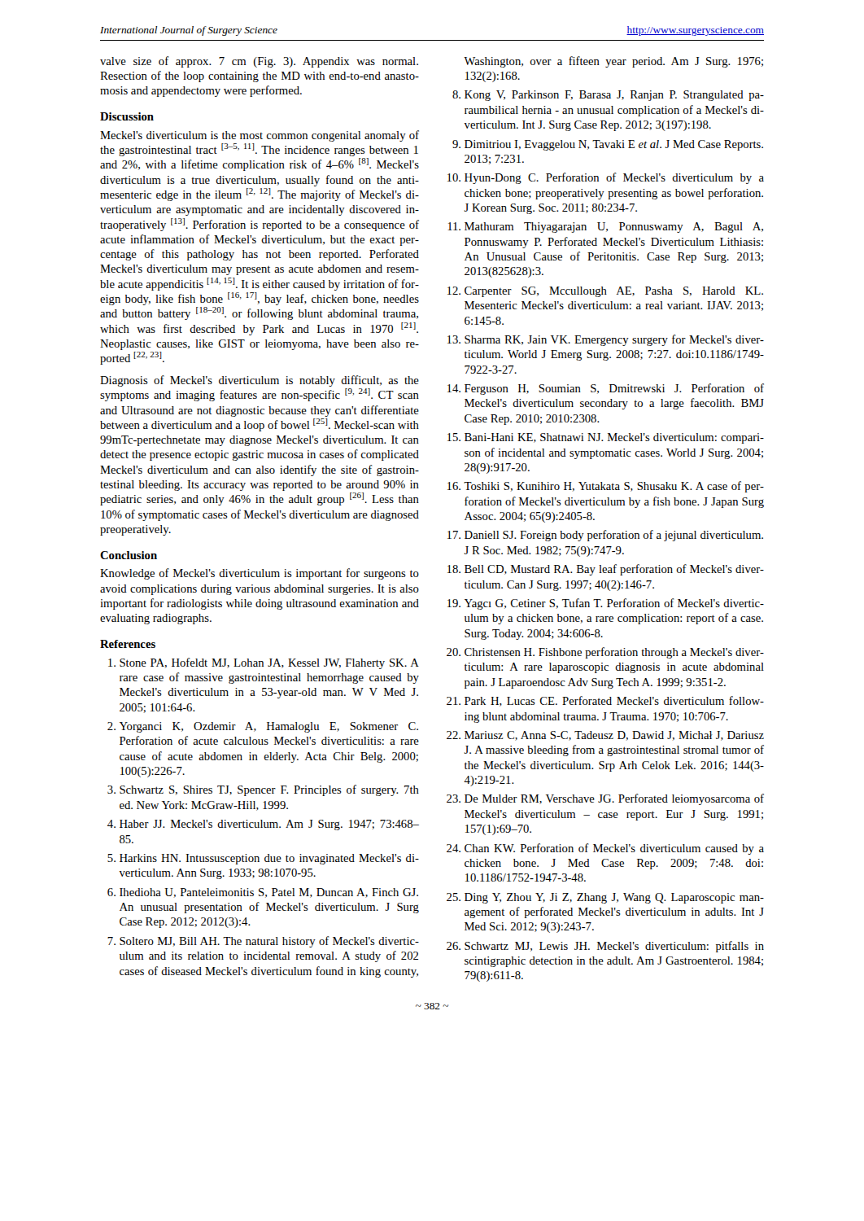International Journal of Surgery Science http://www.surgeryscience.com
valve size of approx. 7 cm (Fig. 3). Appendix was normal. Resection of the loop containing the MD with end-to-end anastomosis and appendectomy were performed.
Discussion
Meckel's diverticulum is the most common congenital anomaly of the gastrointestinal tract [3–5, 11]. The incidence ranges between 1 and 2%, with a lifetime complication risk of 4–6% [8]. Meckel's diverticulum is a true diverticulum, usually found on the anti-mesenteric edge in the ileum [2, 12]. The majority of Meckel's diverticulum are asymptomatic and are incidentally discovered intraoperatively [13]. Perforation is reported to be a consequence of acute inflammation of Meckel's diverticulum, but the exact percentage of this pathology has not been reported. Perforated Meckel's diverticulum may present as acute abdomen and resemble acute appendicitis [14, 15]. It is either caused by irritation of foreign body, like fish bone [16, 17], bay leaf, chicken bone, needles and button battery [18–20]. or following blunt abdominal trauma, which was first described by Park and Lucas in 1970 [21]. Neoplastic causes, like GIST or leiomyoma, have been also reported [22, 23].
Diagnosis of Meckel's diverticulum is notably difficult, as the symptoms and imaging features are non-specific [9, 24]. CT scan and Ultrasound are not diagnostic because they can't differentiate between a diverticulum and a loop of bowel [25]. Meckel-scan with 99mTc-pertechnetate may diagnose Meckel's diverticulum. It can detect the presence ectopic gastric mucosa in cases of complicated Meckel's diverticulum and can also identify the site of gastrointestinal bleeding. Its accuracy was reported to be around 90% in pediatric series, and only 46% in the adult group [26]. Less than 10% of symptomatic cases of Meckel's diverticulum are diagnosed preoperatively.
Conclusion
Knowledge of Meckel's diverticulum is important for surgeons to avoid complications during various abdominal surgeries. It is also important for radiologists while doing ultrasound examination and evaluating radiographs.
References
Stone PA, Hofeldt MJ, Lohan JA, Kessel JW, Flaherty SK. A rare case of massive gastrointestinal hemorrhage caused by Meckel's diverticulum in a 53-year-old man. W V Med J. 2005; 101:64-6.
Yorganci K, Ozdemir A, Hamaloglu E, Sokmener C. Perforation of acute calculous Meckel's diverticulitis: a rare cause of acute abdomen in elderly. Acta Chir Belg. 2000; 100(5):226-7.
Schwartz S, Shires TJ, Spencer F. Principles of surgery. 7th ed. New York: McGraw-Hill, 1999.
Haber JJ. Meckel's diverticulum. Am J Surg. 1947; 73:468–85.
Harkins HN. Intussusception due to invaginated Meckel's diverticulum. Ann Surg. 1933; 98:1070-95.
Ihedioha U, Panteleimonitis S, Patel M, Duncan A, Finch GJ. An unusual presentation of Meckel's diverticulum. J Surg Case Rep. 2012; 2012(3):4.
Soltero MJ, Bill AH. The natural history of Meckel's diverticulum and its relation to incidental removal. A study of 202 cases of diseased Meckel's diverticulum found in king county, Washington, over a fifteen year period. Am J Surg. 1976; 132(2):168.
Kong V, Parkinson F, Barasa J, Ranjan P. Strangulated paraumbilical hernia - an unusual complication of a Meckel's diverticulum. Int J. Surg Case Rep. 2012; 3(197):198.
Dimitriou I, Evaggelou N, Tavaki E et al. J Med Case Reports. 2013; 7:231.
Hyun-Dong C. Perforation of Meckel's diverticulum by a chicken bone; preoperatively presenting as bowel perforation. J Korean Surg. Soc. 2011; 80:234-7.
Mathuram Thiyagarajan U, Ponnuswamy A, Bagul A, Ponnuswamy P. Perforated Meckel's Diverticulum Lithiasis: An Unusual Cause of Peritonitis. Case Rep Surg. 2013; 2013(825628):3.
Carpenter SG, Mccullough AE, Pasha S, Harold KL. Mesenteric Meckel's diverticulum: a real variant. IJAV. 2013; 6:145-8.
Sharma RK, Jain VK. Emergency surgery for Meckel's diverticulum. World J Emerg Surg. 2008; 7:27. doi:10.1186/1749-7922-3-27.
Ferguson H, Soumian S, Dmitrewski J. Perforation of Meckel's diverticulum secondary to a large faecolith. BMJ Case Rep. 2010; 2010:2308.
Bani-Hani KE, Shatnawi NJ. Meckel's diverticulum: comparison of incidental and symptomatic cases. World J Surg. 2004; 28(9):917-20.
Toshiki S, Kunihiro H, Yutakata S, Shusaku K. A case of perforation of Meckel's diverticulum by a fish bone. J Japan Surg Assoc. 2004; 65(9):2405-8.
Daniell SJ. Foreign body perforation of a jejunal diverticulum. J R Soc. Med. 1982; 75(9):747-9.
Bell CD, Mustard RA. Bay leaf perforation of Meckel's diverticulum. Can J Surg. 1997; 40(2):146-7.
Yagcı G, Cetiner S, Tufan T. Perforation of Meckel's diverticulum by a chicken bone, a rare complication: report of a case. Surg. Today. 2004; 34:606-8.
Christensen H. Fishbone perforation through a Meckel's diverticulum: A rare laparoscopic diagnosis in acute abdominal pain. J Laparoendosc Adv Surg Tech A. 1999; 9:351-2.
Park H, Lucas CE. Perforated Meckel's diverticulum following blunt abdominal trauma. J Trauma. 1970; 10:706-7.
Mariusz C, Anna S-C, Tadeusz D, Dawid J, Michał J, Dariusz J. A massive bleeding from a gastrointestinal stromal tumor of the Meckel's diverticulum. Srp Arh Celok Lek. 2016; 144(3-4):219-21.
De Mulder RM, Verschave JG. Perforated leiomyosarcoma of Meckel's diverticulum – case report. Eur J Surg. 1991; 157(1):69–70.
Chan KW. Perforation of Meckel's diverticulum caused by a chicken bone. J Med Case Rep. 2009; 7:48. doi: 10.1186/1752-1947-3-48.
Ding Y, Zhou Y, Ji Z, Zhang J, Wang Q. Laparoscopic management of perforated Meckel's diverticulum in adults. Int J Med Sci. 2012; 9(3):243-7.
Schwartz MJ, Lewis JH. Meckel's diverticulum: pitfalls in scintigraphic detection in the adult. Am J Gastroenterol. 1984; 79(8):611-8.
~ 382 ~